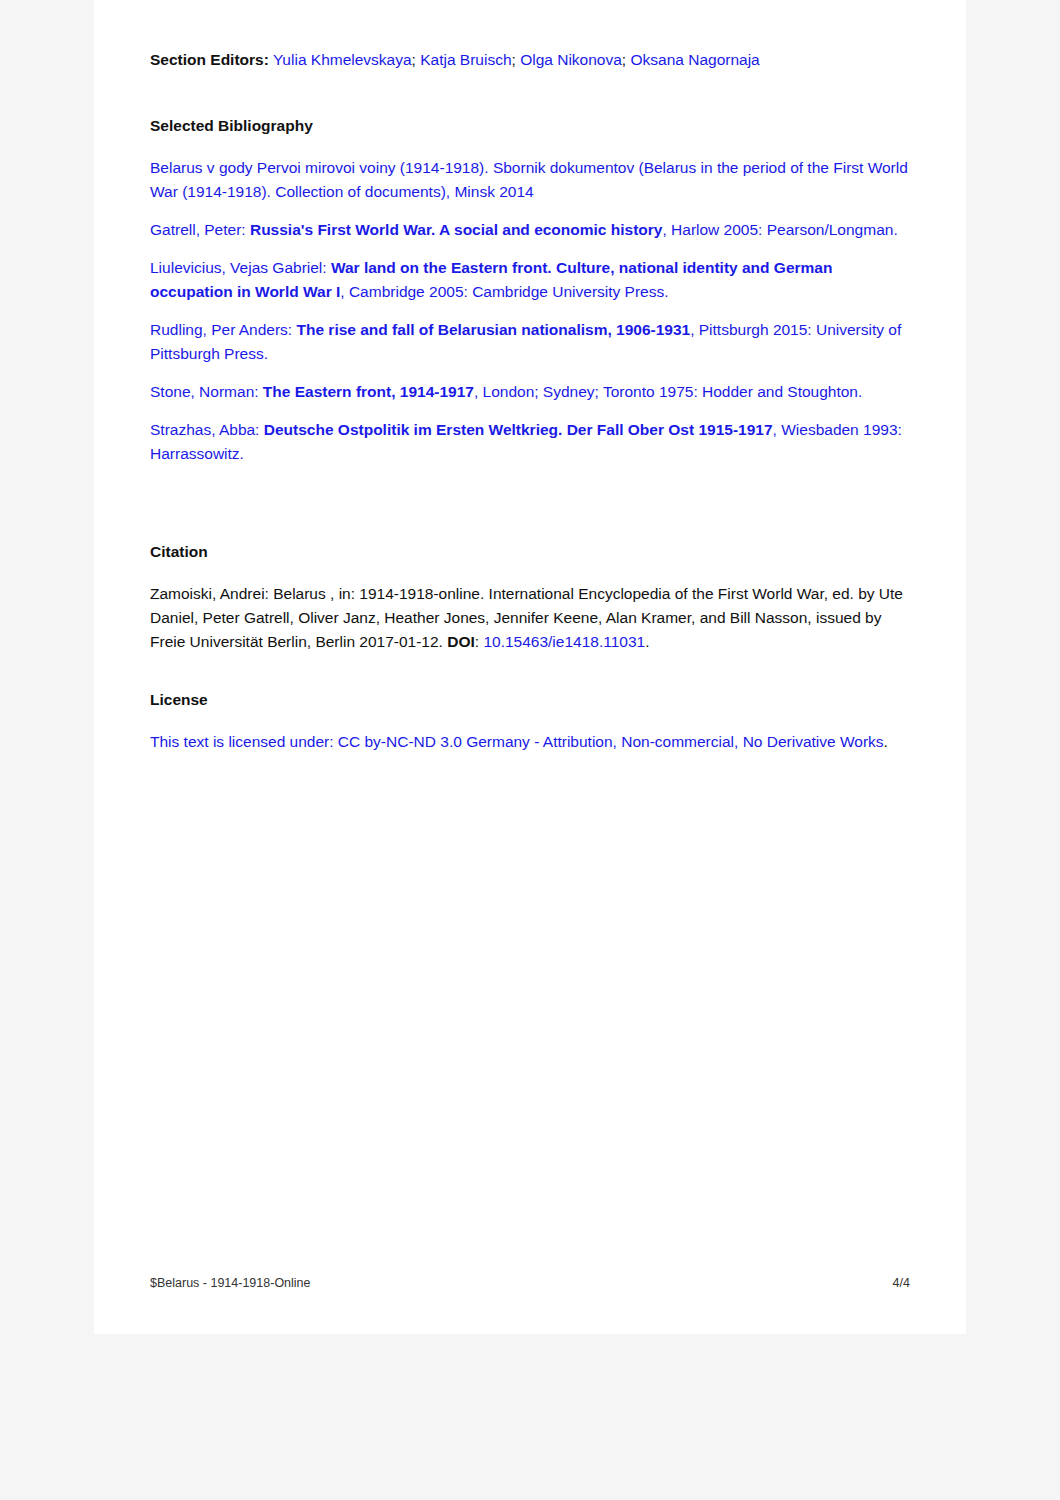Section Editors: Yulia Khmelevskaya; Katja Bruisch; Olga Nikonova; Oksana Nagornaja
Selected Bibliography
Belarus v gody Pervoi mirovoi voiny (1914-1918). Sbornik dokumentov (Belarus in the period of the First World War (1914-1918). Collection of documents), Minsk 2014
Gatrell, Peter: Russia's First World War. A social and economic history, Harlow 2005: Pearson/Longman.
Liulevicius, Vejas Gabriel: War land on the Eastern front. Culture, national identity and German occupation in World War I, Cambridge 2005: Cambridge University Press.
Rudling, Per Anders: The rise and fall of Belarusian nationalism, 1906-1931, Pittsburgh 2015: University of Pittsburgh Press.
Stone, Norman: The Eastern front, 1914-1917, London; Sydney; Toronto 1975: Hodder and Stoughton.
Strazhas, Abba: Deutsche Ostpolitik im Ersten Weltkrieg. Der Fall Ober Ost 1915-1917, Wiesbaden 1993: Harrassowitz.
Citation
Zamoiski, Andrei: Belarus , in: 1914-1918-online. International Encyclopedia of the First World War, ed. by Ute Daniel, Peter Gatrell, Oliver Janz, Heather Jones, Jennifer Keene, Alan Kramer, and Bill Nasson, issued by Freie Universität Berlin, Berlin 2017-01-12. DOI: 10.15463/ie1418.11031.
License
This text is licensed under: CC by-NC-ND 3.0 Germany - Attribution, Non-commercial, No Derivative Works.
$Belarus - 1914-1918-Online 4/4